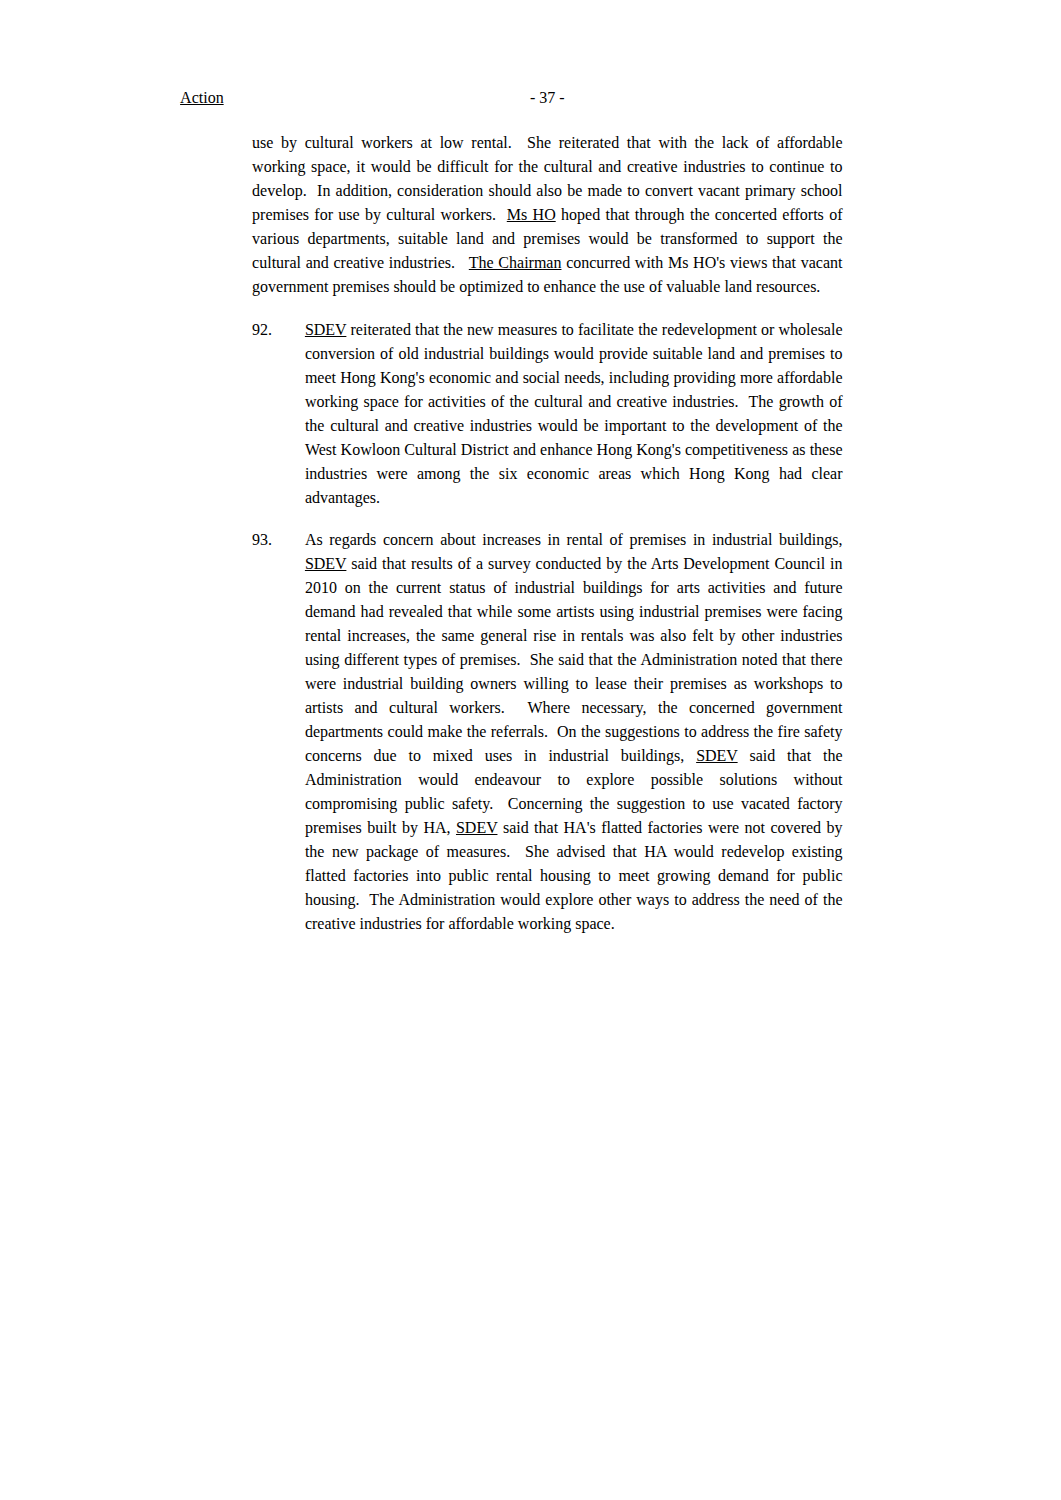Action
- 37 -
use by cultural workers at low rental. She reiterated that with the lack of affordable working space, it would be difficult for the cultural and creative industries to continue to develop. In addition, consideration should also be made to convert vacant primary school premises for use by cultural workers. Ms HO hoped that through the concerted efforts of various departments, suitable land and premises would be transformed to support the cultural and creative industries. The Chairman concurred with Ms HO's views that vacant government premises should be optimized to enhance the use of valuable land resources.
92.
SDEV reiterated that the new measures to facilitate the redevelopment or wholesale conversion of old industrial buildings would provide suitable land and premises to meet Hong Kong's economic and social needs, including providing more affordable working space for activities of the cultural and creative industries. The growth of the cultural and creative industries would be important to the development of the West Kowloon Cultural District and enhance Hong Kong's competitiveness as these industries were among the six economic areas which Hong Kong had clear advantages.
93.
As regards concern about increases in rental of premises in industrial buildings, SDEV said that results of a survey conducted by the Arts Development Council in 2010 on the current status of industrial buildings for arts activities and future demand had revealed that while some artists using industrial premises were facing rental increases, the same general rise in rentals was also felt by other industries using different types of premises. She said that the Administration noted that there were industrial building owners willing to lease their premises as workshops to artists and cultural workers. Where necessary, the concerned government departments could make the referrals. On the suggestions to address the fire safety concerns due to mixed uses in industrial buildings, SDEV said that the Administration would endeavour to explore possible solutions without compromising public safety. Concerning the suggestion to use vacated factory premises built by HA, SDEV said that HA's flatted factories were not covered by the new package of measures. She advised that HA would redevelop existing flatted factories into public rental housing to meet growing demand for public housing. The Administration would explore other ways to address the need of the creative industries for affordable working space.